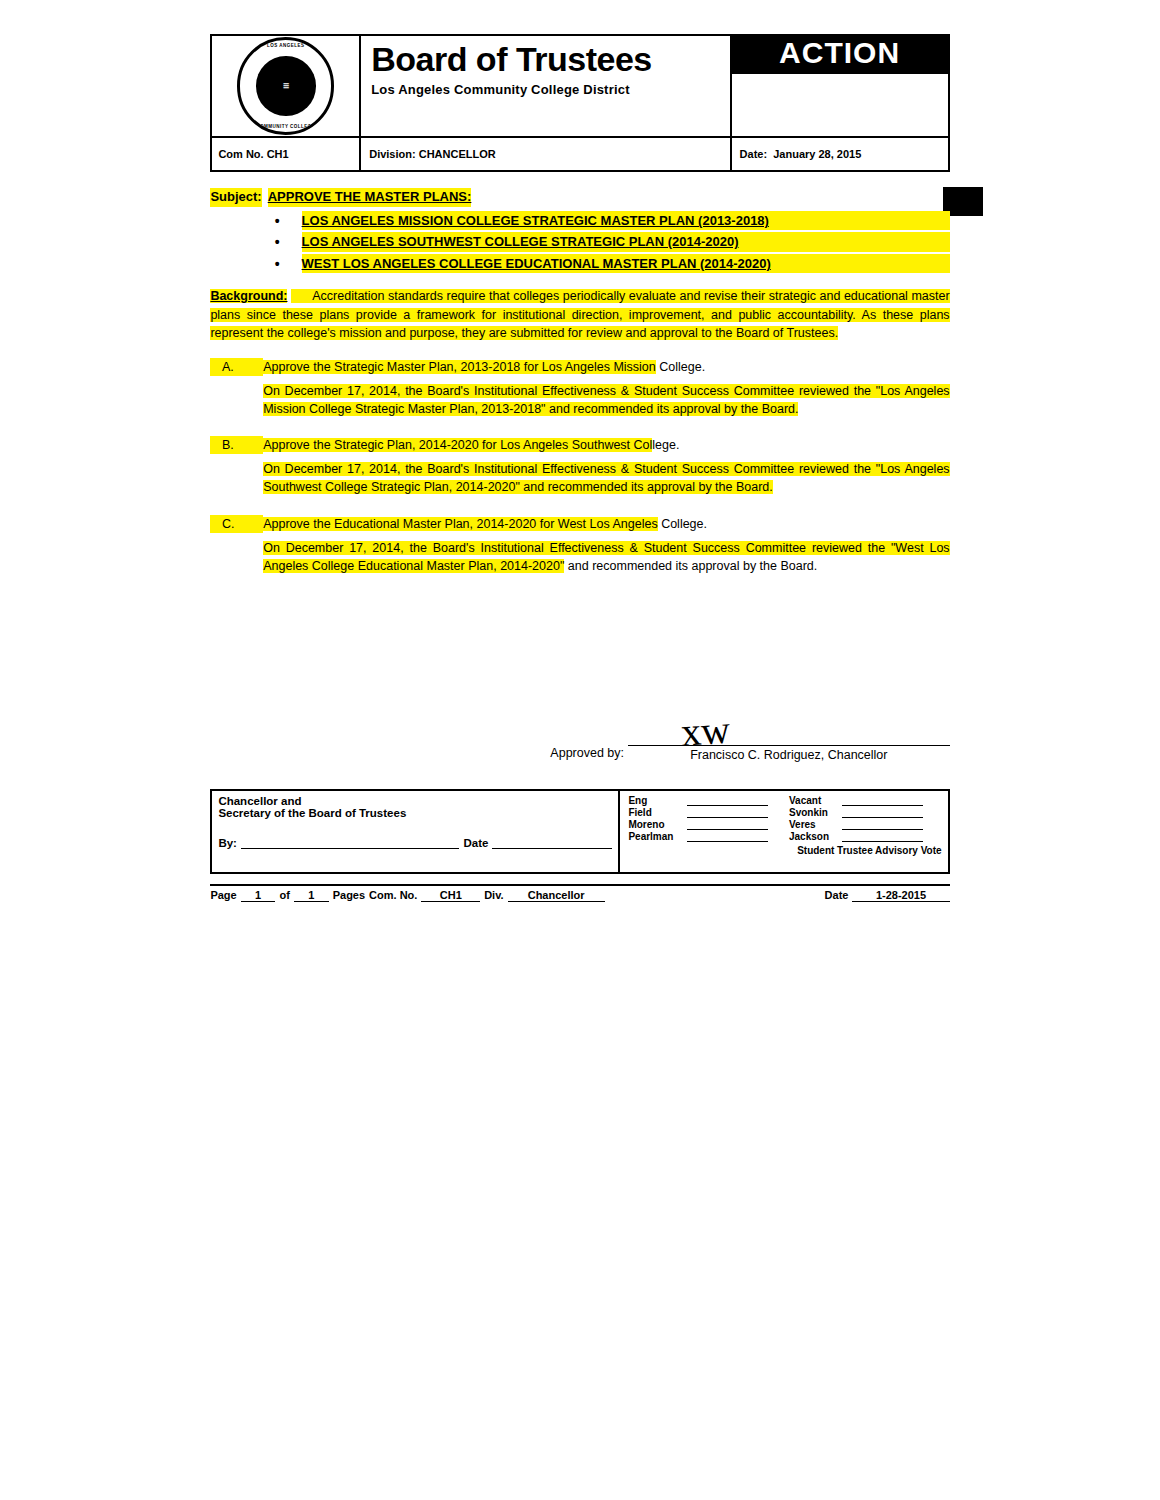LOS ANGELES
☰
COMMUNITY COLLEGE
Board of Trustees
Los Angeles Community College District
ACTION
Com No. CH1
Division: CHANCELLOR
Date: January 28, 2015
Subject: APPROVE THE MASTER PLANS:
LOS ANGELES MISSION COLLEGE STRATEGIC MASTER PLAN (2013-2018)
LOS ANGELES SOUTHWEST COLLEGE STRATEGIC PLAN (2014-2020)
WEST LOS ANGELES COLLEGE EDUCATIONAL MASTER PLAN (2014-2020)
Background: Accreditation standards require that colleges periodically evaluate and revise their strategic and educational master plans since these plans provide a framework for institutional direction, improvement, and public accountability. As these plans represent the college's mission and purpose, they are submitted for review and approval to the Board of Trustees.
A.
Approve the Strategic Master Plan, 2013-2018 for Los Angeles Mission College.
On December 17, 2014, the Board's Institutional Effectiveness & Student Success Committee reviewed the "Los Angeles Mission College Strategic Master Plan, 2013-2018" and recommended its approval by the Board.
B.
Approve the Strategic Plan, 2014-2020 for Los Angeles Southwest College.
On December 17, 2014, the Board's Institutional Effectiveness & Student Success Committee reviewed the "Los Angeles Southwest College Strategic Plan, 2014-2020" and recommended its approval by the Board.
C.
Approve the Educational Master Plan, 2014-2020 for West Los Angeles College.
On December 17, 2014, the Board's Institutional Effectiveness & Student Success Committee reviewed the "West Los Angeles College Educational Master Plan, 2014-2020" and recommended its approval by the Board.
Approved by:
xw 
Francisco C. Rodriguez, Chancellor
Chancellor and
Secretary of the Board of Trustees
By: Date
| Eng | | Vacant | |
| Field | | Svonkin | |
| Moreno | | Veres | |
| Pearlman | | Jackson | |
Student Trustee Advisory Vote
Page 1 of 1 Pages
Com. No. CH1
Div. Chancellor
Date 1-28-2015